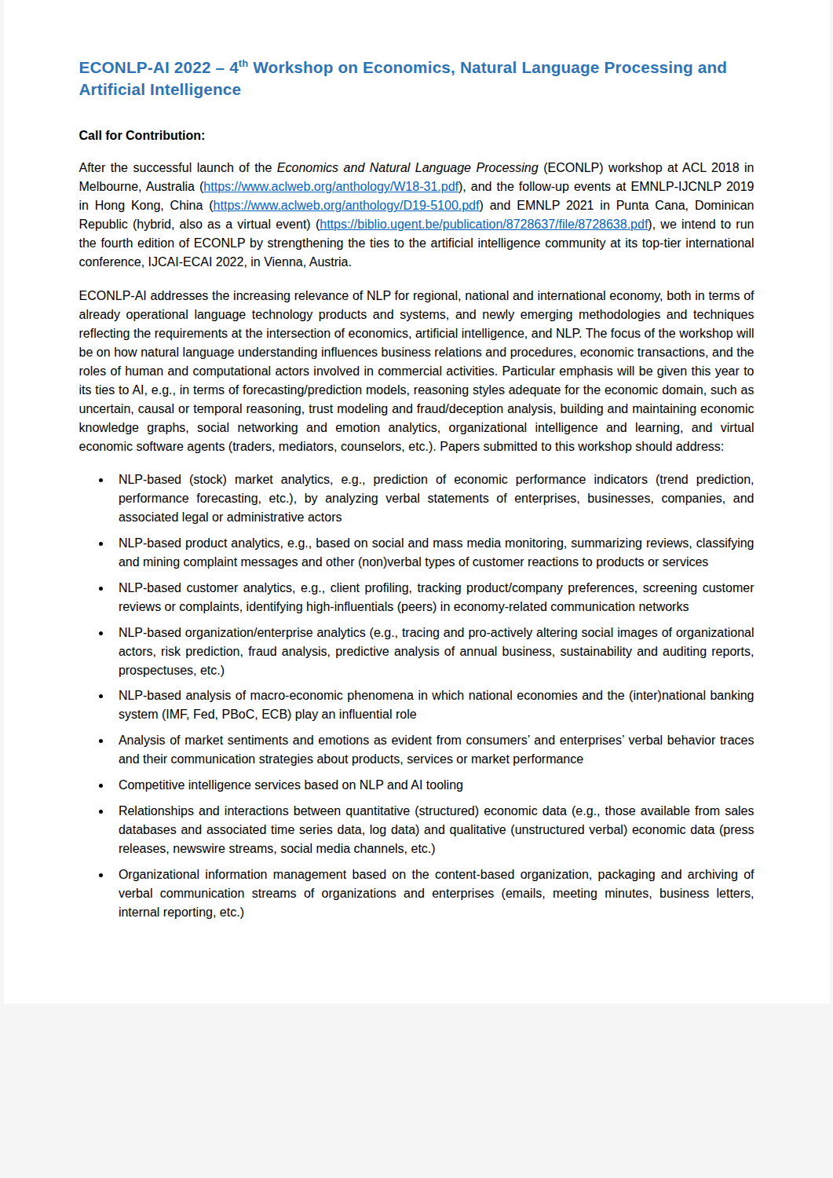ECONLP-AI 2022 – 4th Workshop on Economics, Natural Language Processing and Artificial Intelligence
Call for Contribution:
After the successful launch of the Economics and Natural Language Processing (ECONLP) workshop at ACL 2018 in Melbourne, Australia (https://www.aclweb.org/anthology/W18-31.pdf), and the follow-up events at EMNLP-IJCNLP 2019 in Hong Kong, China (https://www.aclweb.org/anthology/D19-5100.pdf) and EMNLP 2021 in Punta Cana, Dominican Republic (hybrid, also as a virtual event) (https://biblio.ugent.be/publication/8728637/file/8728638.pdf), we intend to run the fourth edition of ECONLP by strengthening the ties to the artificial intelligence community at its top-tier international conference, IJCAI-ECAI 2022, in Vienna, Austria.
ECONLP-AI addresses the increasing relevance of NLP for regional, national and international economy, both in terms of already operational language technology products and systems, and newly emerging methodologies and techniques reflecting the requirements at the intersection of economics, artificial intelligence, and NLP. The focus of the workshop will be on how natural language understanding influences business relations and procedures, economic transactions, and the roles of human and computational actors involved in commercial activities. Particular emphasis will be given this year to its ties to AI, e.g., in terms of forecasting/prediction models, reasoning styles adequate for the economic domain, such as uncertain, causal or temporal reasoning, trust modeling and fraud/deception analysis, building and maintaining economic knowledge graphs, social networking and emotion analytics, organizational intelligence and learning, and virtual economic software agents (traders, mediators, counselors, etc.). Papers submitted to this workshop should address:
NLP-based (stock) market analytics, e.g., prediction of economic performance indicators (trend prediction, performance forecasting, etc.), by analyzing verbal statements of enterprises, businesses, companies, and associated legal or administrative actors
NLP-based product analytics, e.g., based on social and mass media monitoring, summarizing reviews, classifying and mining complaint messages and other (non)verbal types of customer reactions to products or services
NLP-based customer analytics, e.g., client profiling, tracking product/company preferences, screening customer reviews or complaints, identifying high-influentials (peers) in economy-related communication networks
NLP-based organization/enterprise analytics (e.g., tracing and pro-actively altering social images of organizational actors, risk prediction, fraud analysis, predictive analysis of annual business, sustainability and auditing reports, prospectuses, etc.)
NLP-based analysis of macro-economic phenomena in which national economies and the (inter)national banking system (IMF, Fed, PBoC, ECB) play an influential role
Analysis of market sentiments and emotions as evident from consumers’ and enterprises’ verbal behavior traces and their communication strategies about products, services or market performance
Competitive intelligence services based on NLP and AI tooling
Relationships and interactions between quantitative (structured) economic data (e.g., those available from sales databases and associated time series data, log data) and qualitative (unstructured verbal) economic data (press releases, newswire streams, social media channels, etc.)
Organizational information management based on the content-based organization, packaging and archiving of verbal communication streams of organizations and enterprises (emails, meeting minutes, business letters, internal reporting, etc.)